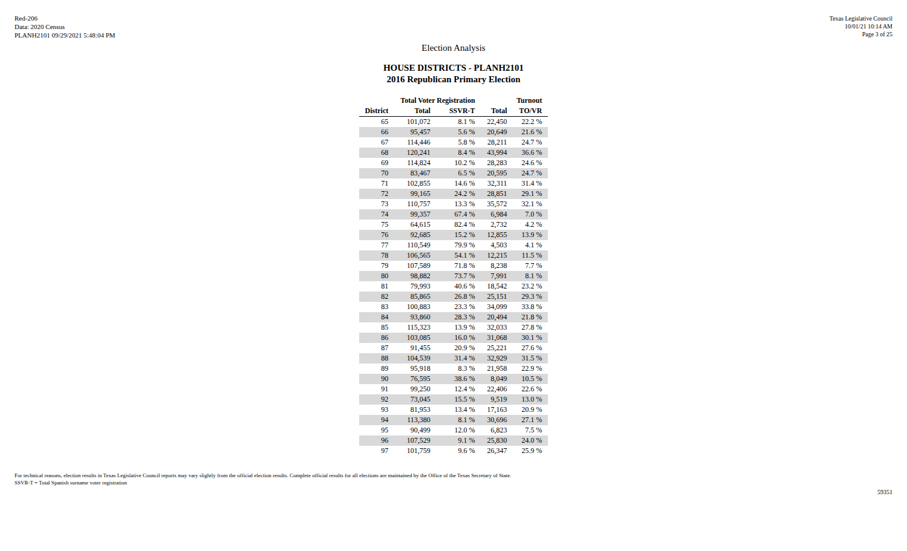Red-206 Data: 2020 Census PLANH2101 09/29/2021 5:48:04 PM
Election Analysis
Texas Legislative Council
10/01/21 10:14 AM
Page 3 of 25
HOUSE DISTRICTS - PLANH2101
2016 Republican Primary Election
| | Total Voter Registration | Turnout |
| --- | --- | --- |
| District | Total | SSVR-T | Total | TO/VR |
| 65 | 101,072 | 8.1 % | 22,450 | 22.2 % |
| 66 | 95,457 | 5.6 % | 20,649 | 21.6 % |
| 67 | 114,446 | 5.8 % | 28,211 | 24.7 % |
| 68 | 120,241 | 8.4 % | 43,994 | 36.6 % |
| 69 | 114,824 | 10.2 % | 28,283 | 24.6 % |
| 70 | 83,467 | 6.5 % | 20,595 | 24.7 % |
| 71 | 102,855 | 14.6 % | 32,311 | 31.4 % |
| 72 | 99,165 | 24.2 % | 28,851 | 29.1 % |
| 73 | 110,757 | 13.3 % | 35,572 | 32.1 % |
| 74 | 99,357 | 67.4 % | 6,984 | 7.0 % |
| 75 | 64,615 | 82.4 % | 2,732 | 4.2 % |
| 76 | 92,685 | 15.2 % | 12,855 | 13.9 % |
| 77 | 110,549 | 79.9 % | 4,503 | 4.1 % |
| 78 | 106,565 | 54.1 % | 12,215 | 11.5 % |
| 79 | 107,589 | 71.8 % | 8,238 | 7.7 % |
| 80 | 98,882 | 73.7 % | 7,991 | 8.1 % |
| 81 | 79,993 | 40.6 % | 18,542 | 23.2 % |
| 82 | 85,865 | 26.8 % | 25,151 | 29.3 % |
| 83 | 100,883 | 23.3 % | 34,099 | 33.8 % |
| 84 | 93,860 | 28.3 % | 20,494 | 21.8 % |
| 85 | 115,323 | 13.9 % | 32,033 | 27.8 % |
| 86 | 103,085 | 16.0 % | 31,068 | 30.1 % |
| 87 | 91,455 | 20.9 % | 25,221 | 27.6 % |
| 88 | 104,539 | 31.4 % | 32,929 | 31.5 % |
| 89 | 95,918 | 8.3 % | 21,958 | 22.9 % |
| 90 | 76,595 | 38.6 % | 8,049 | 10.5 % |
| 91 | 99,250 | 12.4 % | 22,406 | 22.6 % |
| 92 | 73,045 | 15.5 % | 9,519 | 13.0 % |
| 93 | 81,953 | 13.4 % | 17,163 | 20.9 % |
| 94 | 113,380 | 8.1 % | 30,696 | 27.1 % |
| 95 | 90,499 | 12.0 % | 6,823 | 7.5 % |
| 96 | 107,529 | 9.1 % | 25,830 | 24.0 % |
| 97 | 101,759 | 9.6 % | 26,347 | 25.9 % |
For technical reasons, election results in Texas Legislative Council reports may vary slightly from the official election results. Complete official results for all elections are maintained by the Office of the Texas Secretary of State.
SSVR-T = Total Spanish surname voter registration
59351